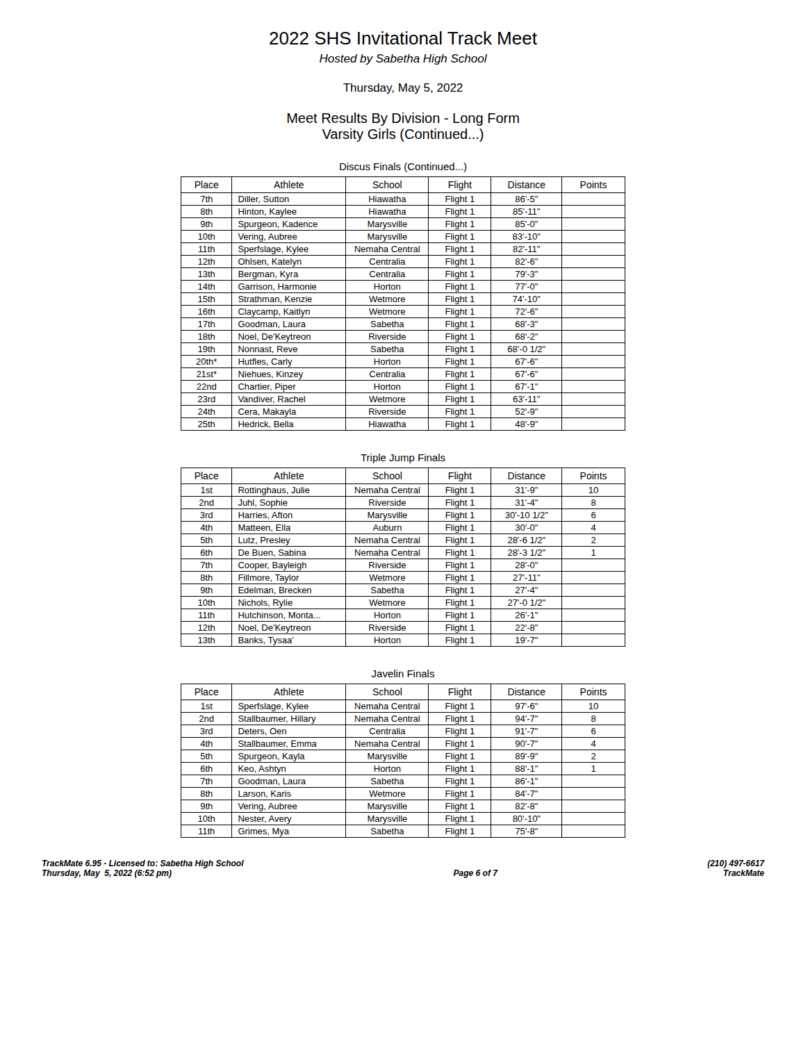2022 SHS Invitational Track Meet
Hosted by Sabetha High School
Thursday, May 5, 2022
Meet Results By Division - Long Form
Varsity Girls (Continued...)
Discus Finals (Continued...)
| Place | Athlete | School | Flight | Distance | Points |
| --- | --- | --- | --- | --- | --- |
| 7th | Diller, Sutton | Hiawatha | Flight 1 | 86'-5" | |
| 8th | Hinton, Kaylee | Hiawatha | Flight 1 | 85'-11" | |
| 9th | Spurgeon, Kadence | Marysville | Flight 1 | 85'-0" | |
| 10th | Vering, Aubree | Marysville | Flight 1 | 83'-10" | |
| 11th | Sperfslage, Kylee | Nemaha Central | Flight 1 | 82'-11" | |
| 12th | Ohlsen, Katelyn | Centralia | Flight 1 | 82'-6" | |
| 13th | Bergman, Kyra | Centralia | Flight 1 | 79'-3" | |
| 14th | Garrison, Harmonie | Horton | Flight 1 | 77'-0" | |
| 15th | Strathman, Kenzie | Wetmore | Flight 1 | 74'-10" | |
| 16th | Claycamp, Kaitlyn | Wetmore | Flight 1 | 72'-6" | |
| 17th | Goodman, Laura | Sabetha | Flight 1 | 68'-3" | |
| 18th | Noel, De'Keytreon | Riverside | Flight 1 | 68'-2" | |
| 19th | Nonnast, Reve | Sabetha | Flight 1 | 68'-0 1/2" | |
| 20th* | Hutfles, Carly | Horton | Flight 1 | 67'-6" | |
| 21st* | Niehues, Kinzey | Centralia | Flight 1 | 67'-6" | |
| 22nd | Chartier, Piper | Horton | Flight 1 | 67'-1" | |
| 23rd | Vandiver, Rachel | Wetmore | Flight 1 | 63'-11" | |
| 24th | Cera, Makayla | Riverside | Flight 1 | 52'-9" | |
| 25th | Hedrick, Bella | Hiawatha | Flight 1 | 48'-9" | |
Triple Jump Finals
| Place | Athlete | School | Flight | Distance | Points |
| --- | --- | --- | --- | --- | --- |
| 1st | Rottinghaus, Julie | Nemaha Central | Flight 1 | 31'-9" | 10 |
| 2nd | Juhl, Sophie | Riverside | Flight 1 | 31'-4" | 8 |
| 3rd | Harries, Afton | Marysville | Flight 1 | 30'-10 1/2" | 6 |
| 4th | Matteen, Ella | Auburn | Flight 1 | 30'-0" | 4 |
| 5th | Lutz, Presley | Nemaha Central | Flight 1 | 28'-6 1/2" | 2 |
| 6th | De Buen, Sabina | Nemaha Central | Flight 1 | 28'-3 1/2" | 1 |
| 7th | Cooper, Bayleigh | Riverside | Flight 1 | 28'-0" | |
| 8th | Fillmore, Taylor | Wetmore | Flight 1 | 27'-11" | |
| 9th | Edelman, Brecken | Sabetha | Flight 1 | 27'-4" | |
| 10th | Nichols, Rylie | Wetmore | Flight 1 | 27'-0 1/2" | |
| 11th | Hutchinson, Monta... | Horton | Flight 1 | 26'-1" | |
| 12th | Noel, De'Keytreon | Riverside | Flight 1 | 22'-8" | |
| 13th | Banks, Tysaa' | Horton | Flight 1 | 19'-7" | |
Javelin Finals
| Place | Athlete | School | Flight | Distance | Points |
| --- | --- | --- | --- | --- | --- |
| 1st | Sperfslage, Kylee | Nemaha Central | Flight 1 | 97'-6" | 10 |
| 2nd | Stallbaumer, Hillary | Nemaha Central | Flight 1 | 94'-7" | 8 |
| 3rd | Deters, Oen | Centralia | Flight 1 | 91'-7" | 6 |
| 4th | Stallbaumer, Emma | Nemaha Central | Flight 1 | 90'-7" | 4 |
| 5th | Spurgeon, Kayla | Marysville | Flight 1 | 89'-9" | 2 |
| 6th | Keo, Ashtyn | Horton | Flight 1 | 88'-1" | 1 |
| 7th | Goodman, Laura | Sabetha | Flight 1 | 86'-1" | |
| 8th | Larson, Karis | Wetmore | Flight 1 | 84'-7" | |
| 9th | Vering, Aubree | Marysville | Flight 1 | 82'-8" | |
| 10th | Nester, Avery | Marysville | Flight 1 | 80'-10" | |
| 11th | Grimes, Mya | Sabetha | Flight 1 | 75'-8" | |
TrackMate 6.95 - Licensed to: Sabetha High School
Thursday, May 5, 2022 (6:52 pm)
Page 6 of 7
(210) 497-6617
TrackMate